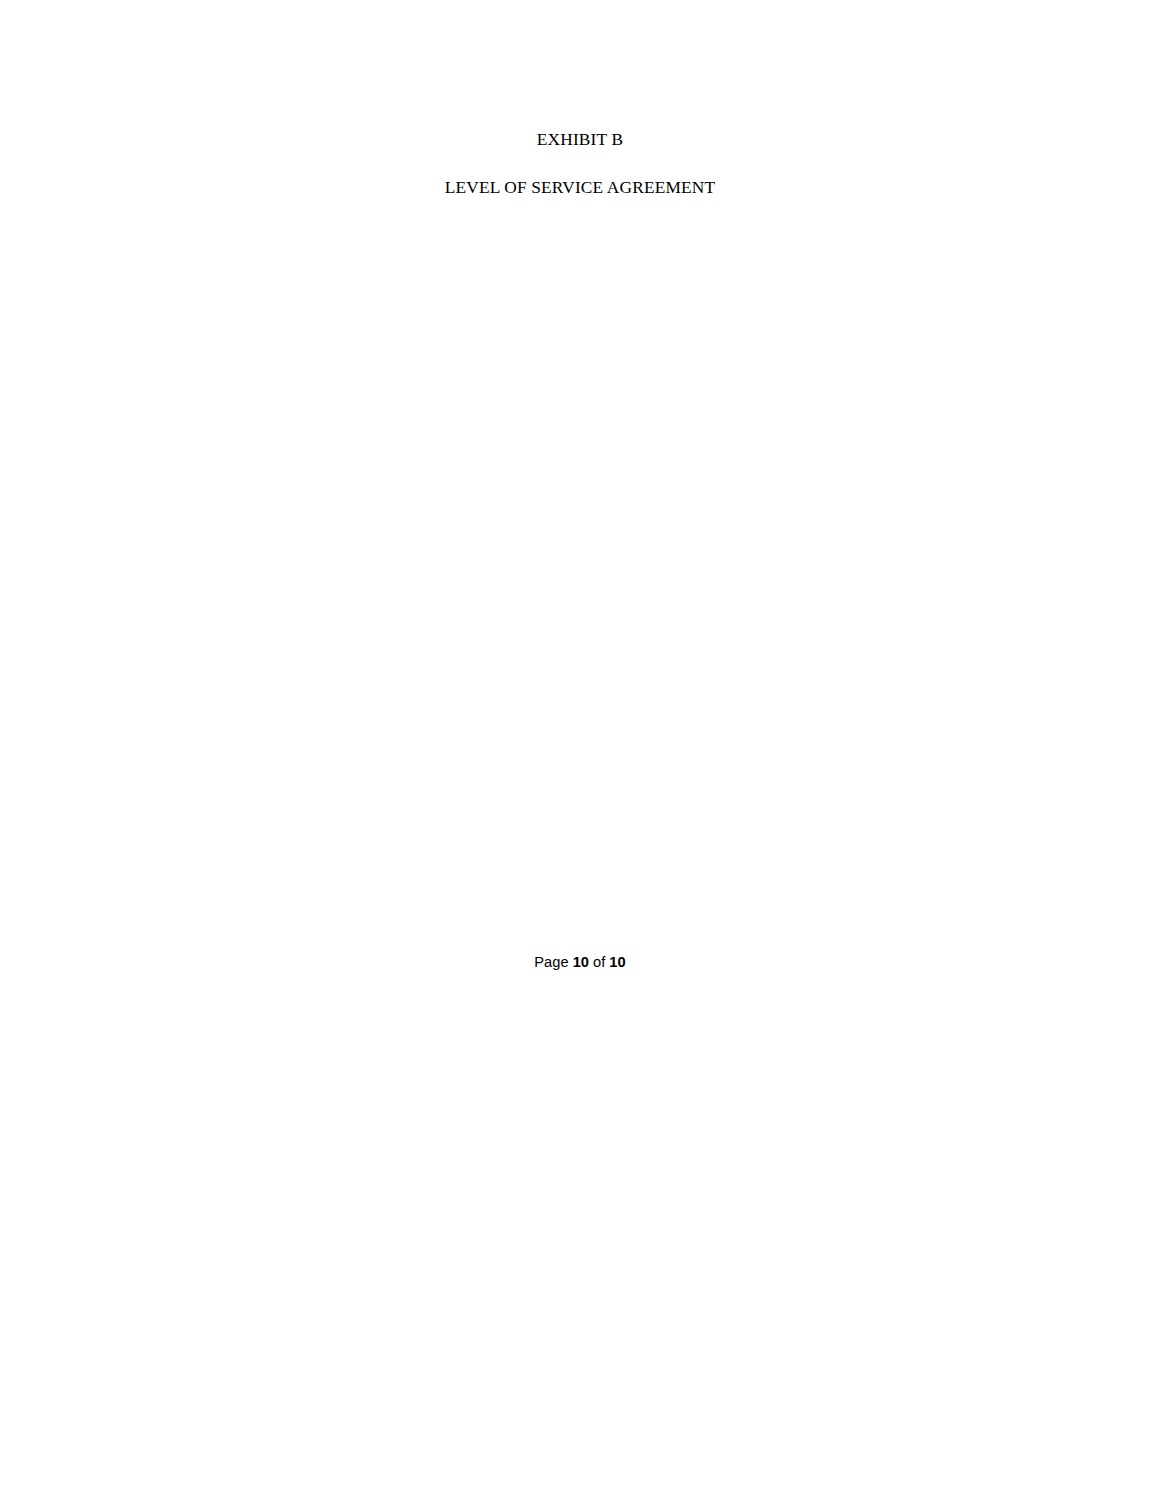EXHIBIT B
LEVEL OF SERVICE AGREEMENT
Page 10 of 10